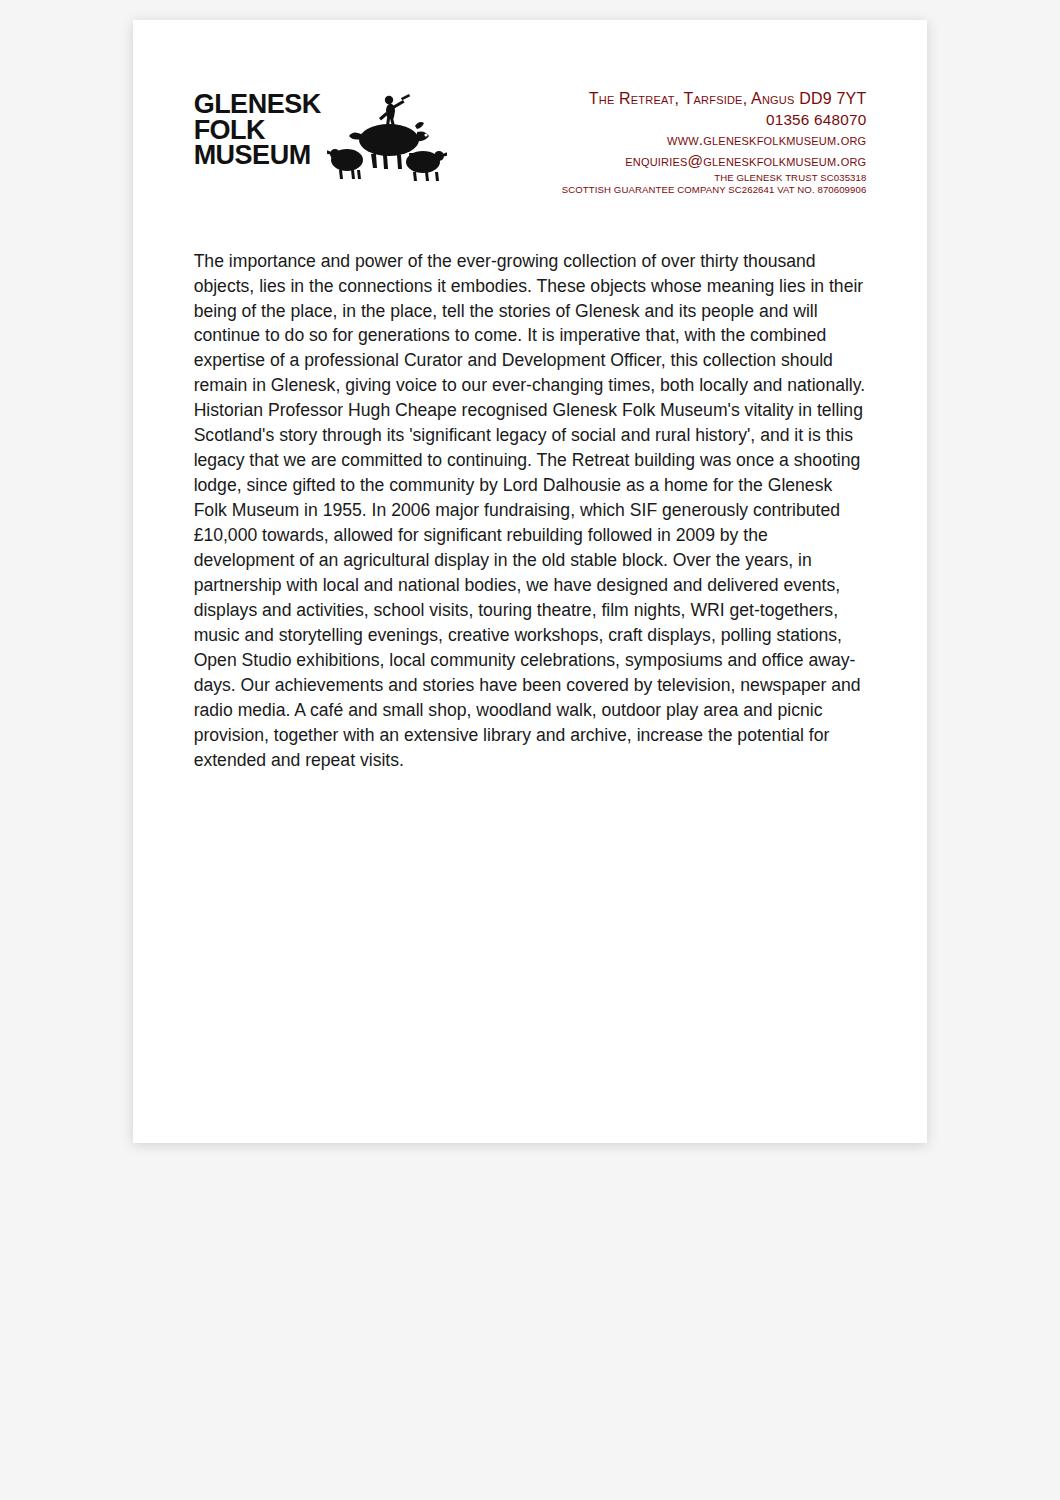Glenesk Folk Museum
The Retreat, Tarfside, Angus DD9 7YT
01356 648070
www.gleneskfolkmuseum.org
enquiries@gleneskfolkmuseum.org
THE GLENESK TRUST SC035318
SCOTTISH GUARANTEE COMPANY SC262641 VAT NO. 870609906
The importance and power of the ever-growing collection of over thirty thousand objects, lies in the connections it embodies. These objects whose meaning lies in their being of the place, in the place, tell the stories of Glenesk and its people and will continue to do so for generations to come. It is imperative that, with the combined expertise of a professional Curator and Development Officer, this collection should remain in Glenesk, giving voice to our ever-changing times, both locally and nationally. Historian Professor Hugh Cheape recognised Glenesk Folk Museum's vitality in telling Scotland's story through its 'significant legacy of social and rural history', and it is this legacy that we are committed to continuing. The Retreat building was once a shooting lodge, since gifted to the community by Lord Dalhousie as a home for the Glenesk Folk Museum in 1955. In 2006 major fundraising, which SIF generously contributed £10,000 towards, allowed for significant rebuilding followed in 2009 by the development of an agricultural display in the old stable block. Over the years, in partnership with local and national bodies, we have designed and delivered events, displays and activities, school visits, touring theatre, film nights, WRI get-togethers, music and storytelling evenings, creative workshops, craft displays, polling stations, Open Studio exhibitions, local community celebrations, symposiums and office away-days. Our achievements and stories have been covered by television, newspaper and radio media. A café and small shop, woodland walk, outdoor play area and picnic provision, together with an extensive library and archive, increase the potential for extended and repeat visits.